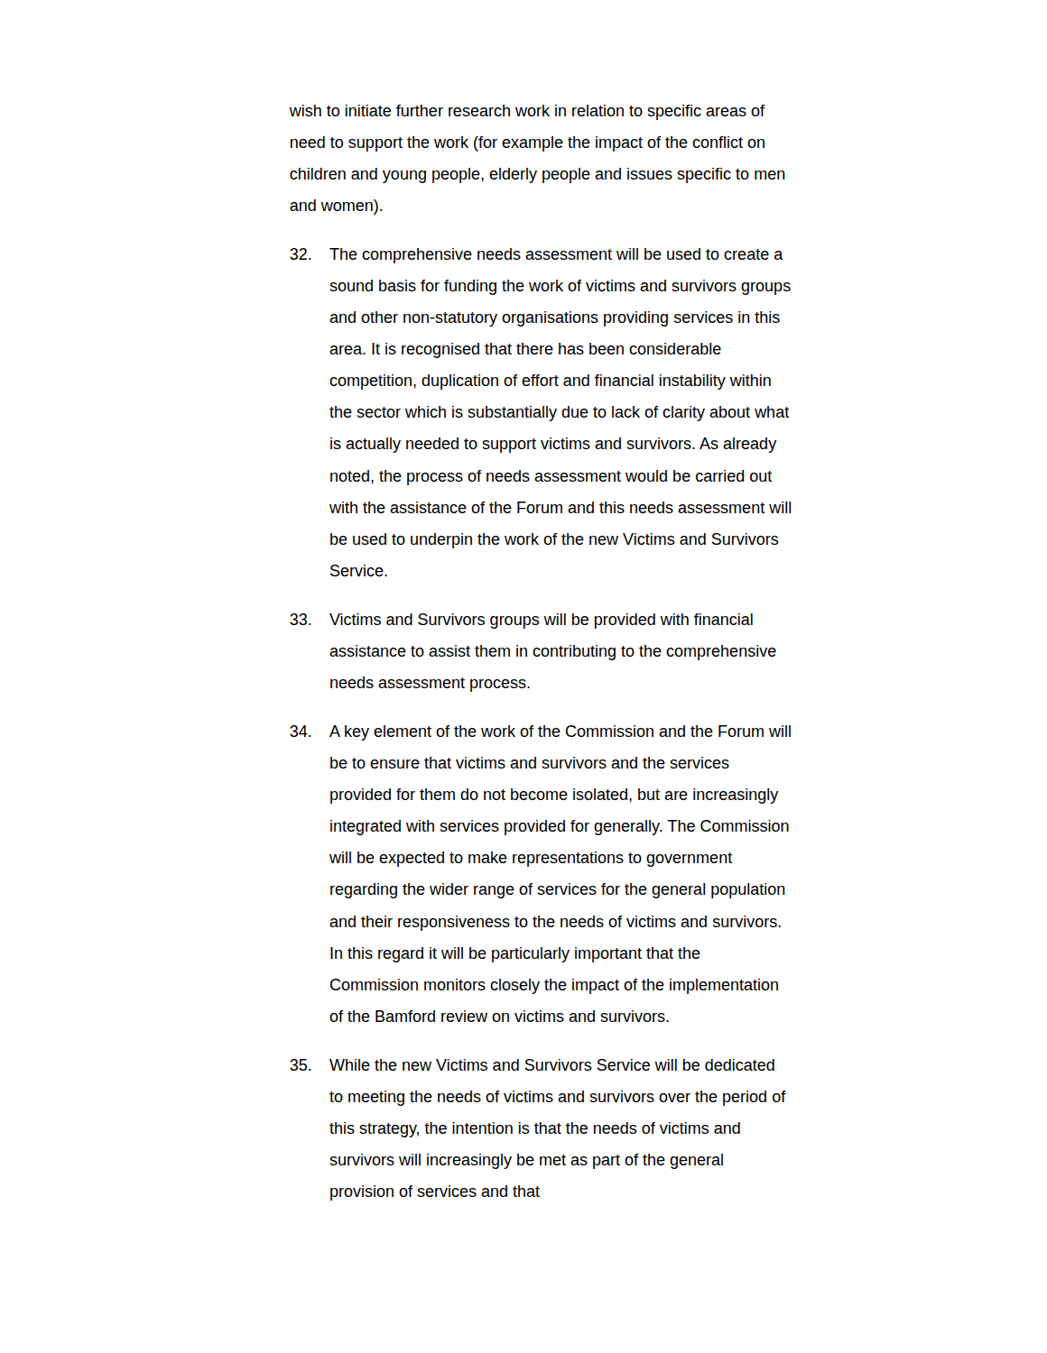wish to initiate further research work in relation to specific areas of need to support the work (for example the impact of the conflict on children and young people, elderly people and issues specific to men and women).
32. The comprehensive needs assessment will be used to create a sound basis for funding the work of victims and survivors groups and other non-statutory organisations providing services in this area. It is recognised that there has been considerable competition, duplication of effort and financial instability within the sector which is substantially due to lack of clarity about what is actually needed to support victims and survivors. As already noted, the process of needs assessment would be carried out with the assistance of the Forum and this needs assessment will be used to underpin the work of the new Victims and Survivors Service.
33. Victims and Survivors groups will be provided with financial assistance to assist them in contributing to the comprehensive needs assessment process.
34. A key element of the work of the Commission and the Forum will be to ensure that victims and survivors and the services provided for them do not become isolated, but are increasingly integrated with services provided for generally. The Commission will be expected to make representations to government regarding the wider range of services for the general population and their responsiveness to the needs of victims and survivors. In this regard it will be particularly important that the Commission monitors closely the impact of the implementation of the Bamford review on victims and survivors.
35. While the new Victims and Survivors Service will be dedicated to meeting the needs of victims and survivors over the period of this strategy, the intention is that the needs of victims and survivors will increasingly be met as part of the general provision of services and that